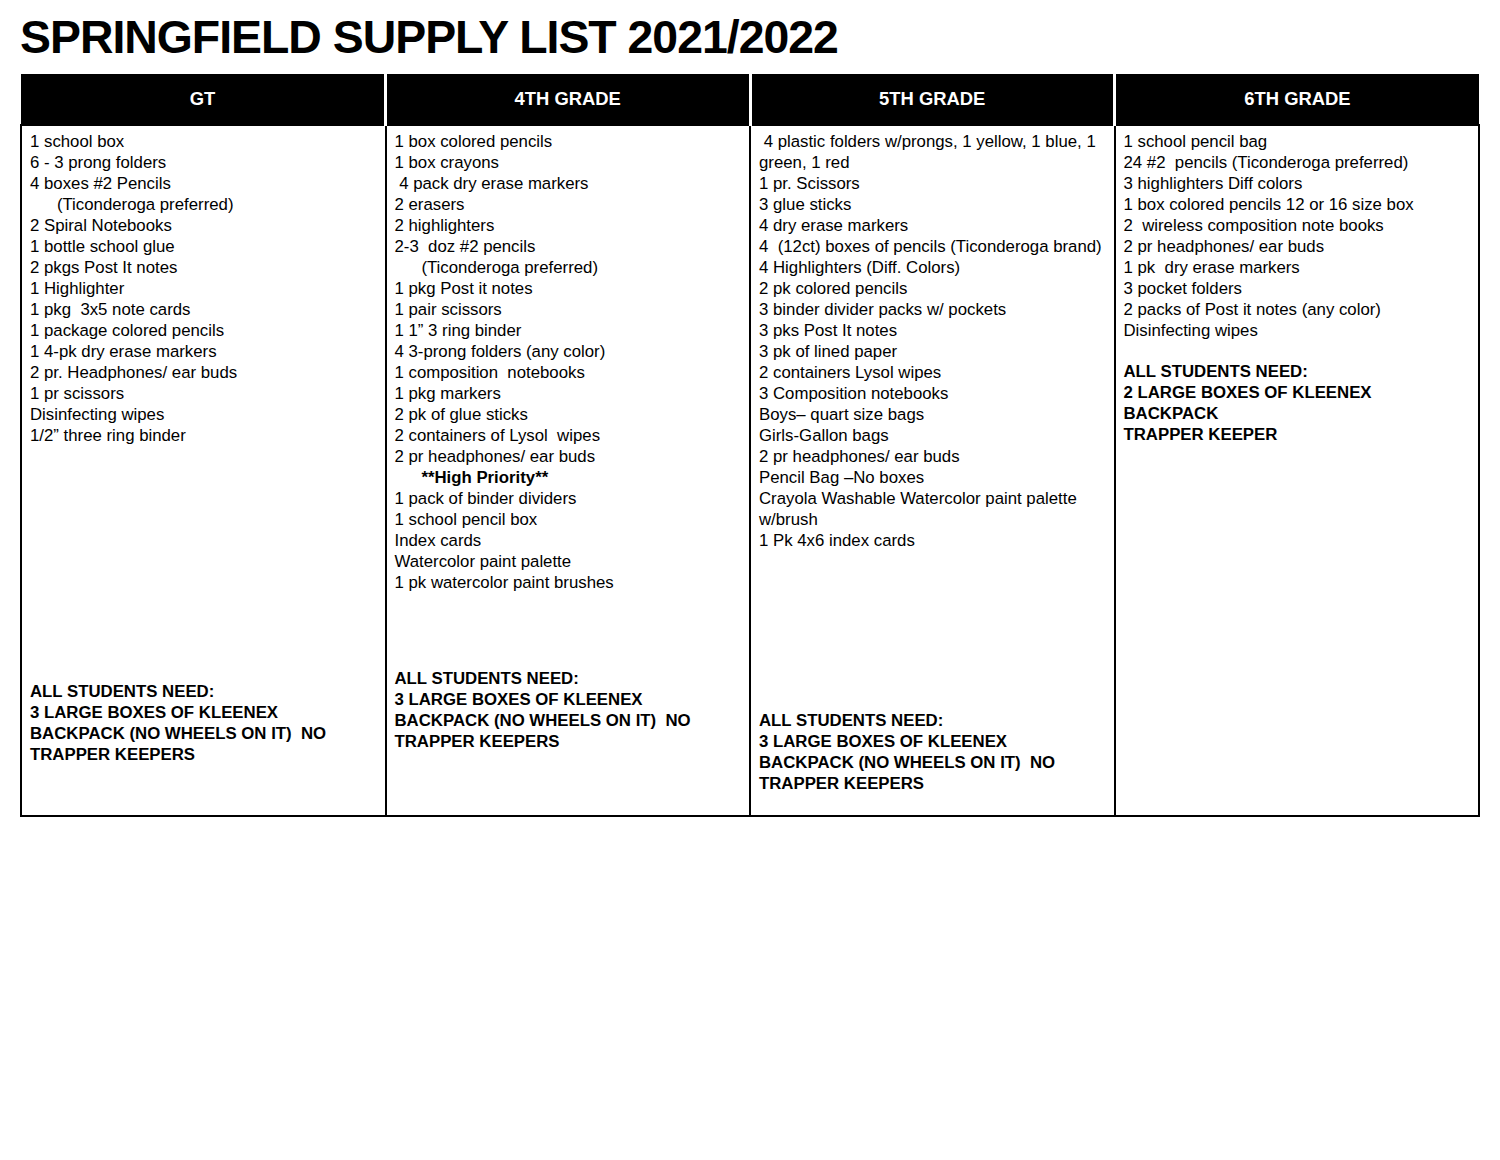SPRINGFIELD SUPPLY LIST 2021/2022
| GT | 4TH GRADE | 5TH GRADE | 6TH GRADE |
| --- | --- | --- | --- |
| 1 school box 6 - 3 prong folders 4 boxes #2 Pencils (Ticonderoga preferred) 2 Spiral Notebooks 1 bottle school glue 2 pkgs Post It notes 1 Highlighter 1 pkg 3x5 note cards 1 package colored pencils 1 4-pk dry erase markers 2 pr. Headphones/ ear buds 1 pr scissors Disinfecting wipes 1/2” three ring binder ALL STUDENTS NEED: 3 LARGE BOXES OF KLEENEX BACKPACK (NO WHEELS ON IT) NO TRAPPER KEEPERS | 1 box colored pencils 1 box crayons 4 pack dry erase markers 2 erasers 2 highlighters 2-3 doz #2 pencils (Ticonderoga preferred) 1 pkg Post it notes 1 pair scissors 1 1” 3 ring binder 4 3-prong folders (any color) 1 composition notebooks 1 pkg markers 2 pk of glue sticks 2 containers of Lysol wipes 2 pr headphones/ ear buds **High Priority** 1 pack of binder dividers 1 school pencil box Index cards Watercolor paint palette 1 pk watercolor paint brushes ALL STUDENTS NEED: 3 LARGE BOXES OF KLEENEX BACKPACK (NO WHEELS ON IT) NO TRAPPER KEEPERS | 4 plastic folders w/prongs, 1 yellow, 1 blue, 1 green, 1 red 1 pr. Scissors 3 glue sticks 4 dry erase markers 4 (12ct) boxes of pencils (Ticonderoga brand) 4 Highlighters (Diff. Colors) 2 pk colored pencils 3 binder divider packs w/ pockets 3 pks Post It notes 3 pk of lined paper 2 containers Lysol wipes 3 Composition notebooks Boys– quart size bags Girls-Gallon bags 2 pr headphones/ ear buds Pencil Bag –No boxes Crayola Washable Watercolor paint palette w/brush 1 Pk 4x6 index cards ALL STUDENTS NEED: 3 LARGE BOXES OF KLEENEX BACKPACK (NO WHEELS ON IT) NO TRAPPER KEEPERS | 1 school pencil bag 24 #2 pencils (Ticonderoga preferred) 3 highlighters Diff colors 1 box colored pencils 12 or 16 size box 2 wireless composition note books 2 pr headphones/ ear buds 1 pk dry erase markers 3 pocket folders 2 packs of Post it notes (any color) Disinfecting wipes ALL STUDENTS NEED: 2 LARGE BOXES OF KLEENEX BACKPACK TRAPPER KEEPER |